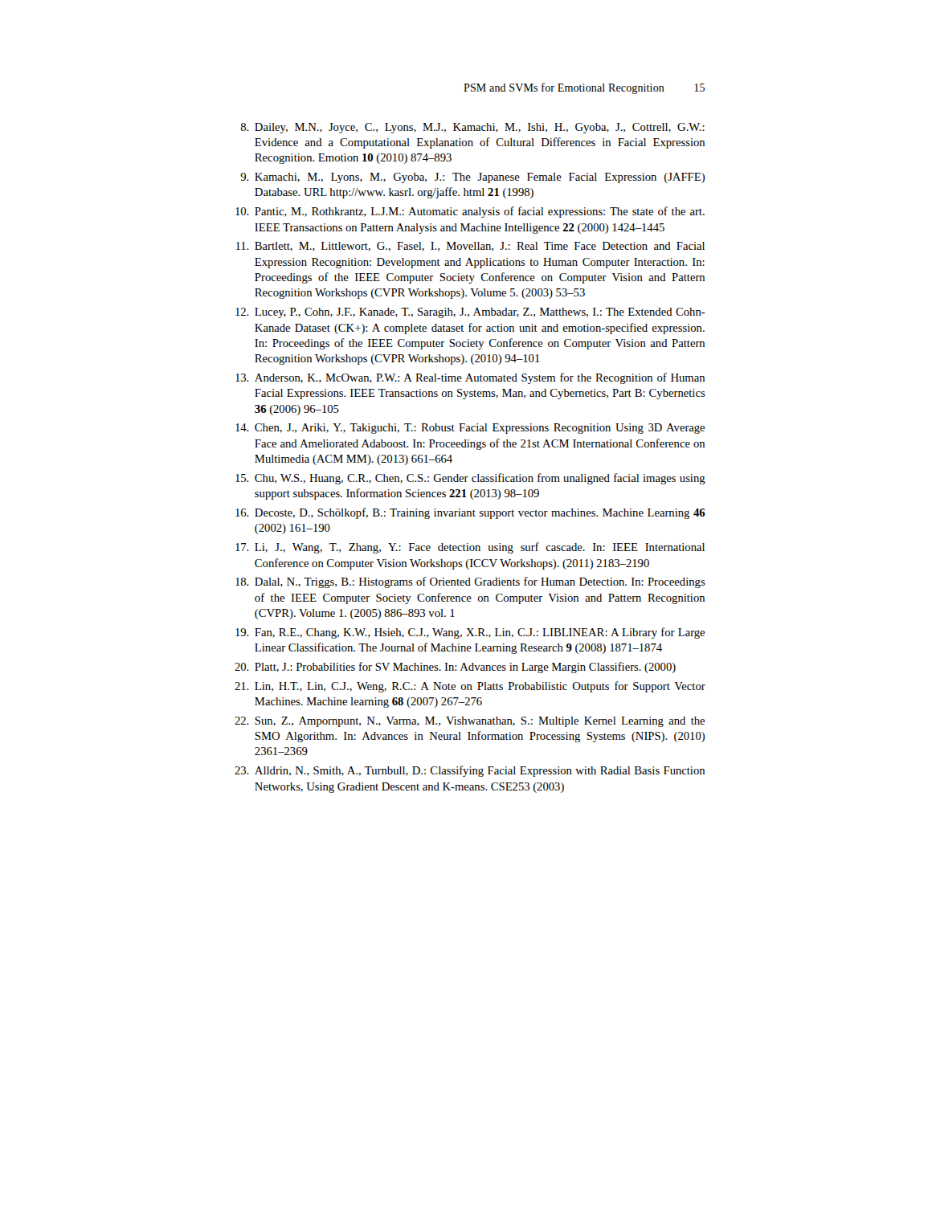PSM and SVMs for Emotional Recognition 15
Dailey, M.N., Joyce, C., Lyons, M.J., Kamachi, M., Ishi, H., Gyoba, J., Cottrell, G.W.: Evidence and a Computational Explanation of Cultural Differences in Facial Expression Recognition. Emotion 10 (2010) 874–893
Kamachi, M., Lyons, M., Gyoba, J.: The Japanese Female Facial Expression (JAFFE) Database. URL http://www. kasrl. org/jaffe. html 21 (1998)
Pantic, M., Rothkrantz, L.J.M.: Automatic analysis of facial expressions: The state of the art. IEEE Transactions on Pattern Analysis and Machine Intelligence 22 (2000) 1424–1445
Bartlett, M., Littlewort, G., Fasel, I., Movellan, J.: Real Time Face Detection and Facial Expression Recognition: Development and Applications to Human Computer Interaction. In: Proceedings of the IEEE Computer Society Conference on Computer Vision and Pattern Recognition Workshops (CVPR Workshops). Volume 5. (2003) 53–53
Lucey, P., Cohn, J.F., Kanade, T., Saragih, J., Ambadar, Z., Matthews, I.: The Extended Cohn-Kanade Dataset (CK+): A complete dataset for action unit and emotion-specified expression. In: Proceedings of the IEEE Computer Society Conference on Computer Vision and Pattern Recognition Workshops (CVPR Workshops). (2010) 94–101
Anderson, K., McOwan, P.W.: A Real-time Automated System for the Recognition of Human Facial Expressions. IEEE Transactions on Systems, Man, and Cybernetics, Part B: Cybernetics 36 (2006) 96–105
Chen, J., Ariki, Y., Takiguchi, T.: Robust Facial Expressions Recognition Using 3D Average Face and Ameliorated Adaboost. In: Proceedings of the 21st ACM International Conference on Multimedia (ACM MM). (2013) 661–664
Chu, W.S., Huang, C.R., Chen, C.S.: Gender classification from unaligned facial images using support subspaces. Information Sciences 221 (2013) 98–109
Decoste, D., Schölkopf, B.: Training invariant support vector machines. Machine Learning 46 (2002) 161–190
Li, J., Wang, T., Zhang, Y.: Face detection using surf cascade. In: IEEE International Conference on Computer Vision Workshops (ICCV Workshops). (2011) 2183–2190
Dalal, N., Triggs, B.: Histograms of Oriented Gradients for Human Detection. In: Proceedings of the IEEE Computer Society Conference on Computer Vision and Pattern Recognition (CVPR). Volume 1. (2005) 886–893 vol. 1
Fan, R.E., Chang, K.W., Hsieh, C.J., Wang, X.R., Lin, C.J.: LIBLINEAR: A Library for Large Linear Classification. The Journal of Machine Learning Research 9 (2008) 1871–1874
Platt, J.: Probabilities for SV Machines. In: Advances in Large Margin Classifiers. (2000)
Lin, H.T., Lin, C.J., Weng, R.C.: A Note on Platts Probabilistic Outputs for Support Vector Machines. Machine learning 68 (2007) 267–276
Sun, Z., Ampornpunt, N., Varma, M., Vishwanathan, S.: Multiple Kernel Learning and the SMO Algorithm. In: Advances in Neural Information Processing Systems (NIPS). (2010) 2361–2369
Alldrin, N., Smith, A., Turnbull, D.: Classifying Facial Expression with Radial Basis Function Networks, Using Gradient Descent and K-means. CSE253 (2003)